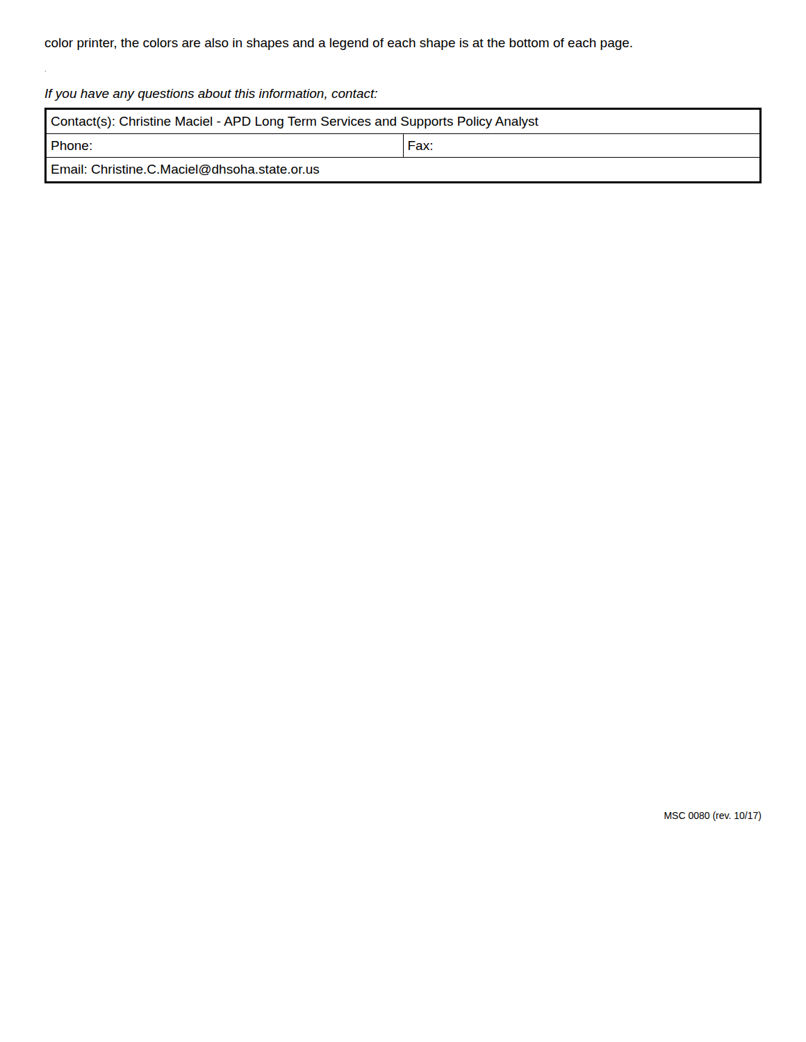color printer, the colors are also in shapes and a legend of each shape is at the bottom of each page.
.
If you have any questions about this information, contact:
| Contact(s): Christine Maciel - APD Long Term Services and Supports Policy Analyst |
| Phone: | Fax: |
| Email: Christine.C.Maciel@dhsoha.state.or.us |
MSC 0080 (rev. 10/17)